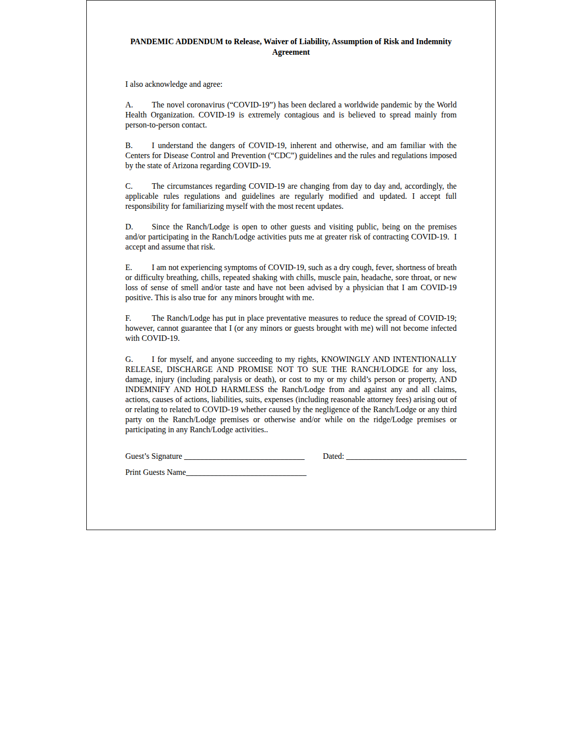PANDEMIC ADDENDUM to Release, Waiver of Liability, Assumption of Risk and Indemnity Agreement
I also acknowledge and agree:
A. The novel coronavirus (“COVID-19”) has been declared a worldwide pandemic by the World Health Organization. COVID-19 is extremely contagious and is believed to spread mainly from person-to-person contact.
B. I understand the dangers of COVID-19, inherent and otherwise, and am familiar with the Centers for Disease Control and Prevention (“CDC”) guidelines and the rules and regulations imposed by the state of Arizona regarding COVID-19.
C. The circumstances regarding COVID-19 are changing from day to day and, accordingly, the applicable rules regulations and guidelines are regularly modified and updated. I accept full responsibility for familiarizing myself with the most recent updates.
D. Since the Ranch/Lodge is open to other guests and visiting public, being on the premises and/or participating in the Ranch/Lodge activities puts me at greater risk of contracting COVID-19. I accept and assume that risk.
E. I am not experiencing symptoms of COVID-19, such as a dry cough, fever, shortness of breath or difficulty breathing, chills, repeated shaking with chills, muscle pain, headache, sore throat, or new loss of sense of smell and/or taste and have not been advised by a physician that I am COVID-19 positive. This is also true for any minors brought with me.
F. The Ranch/Lodge has put in place preventative measures to reduce the spread of COVID-19; however, cannot guarantee that I (or any minors or guests brought with me) will not become infected with COVID-19.
G. I for myself, and anyone succeeding to my rights, KNOWINGLY AND INTENTIONALLY RELEASE, DISCHARGE AND PROMISE NOT TO SUE THE RANCH/LODGE for any loss, damage, injury (including paralysis or death), or cost to my or my child’s person or property, AND INDEMNIFY AND HOLD HARMLESS the Ranch/Lodge from and against any and all claims, actions, causes of actions, liabilities, suits, expenses (including reasonable attorney fees) arising out of or relating to related to COVID-19 whether caused by the negligence of the Ranch/Lodge or any third party on the Ranch/Lodge premises or otherwise and/or while on the ridge/Lodge premises or participating in any Ranch/Lodge activities..
Guest’s Signature ______________________________Dated: ______________________________
Print Guests Name______________________________